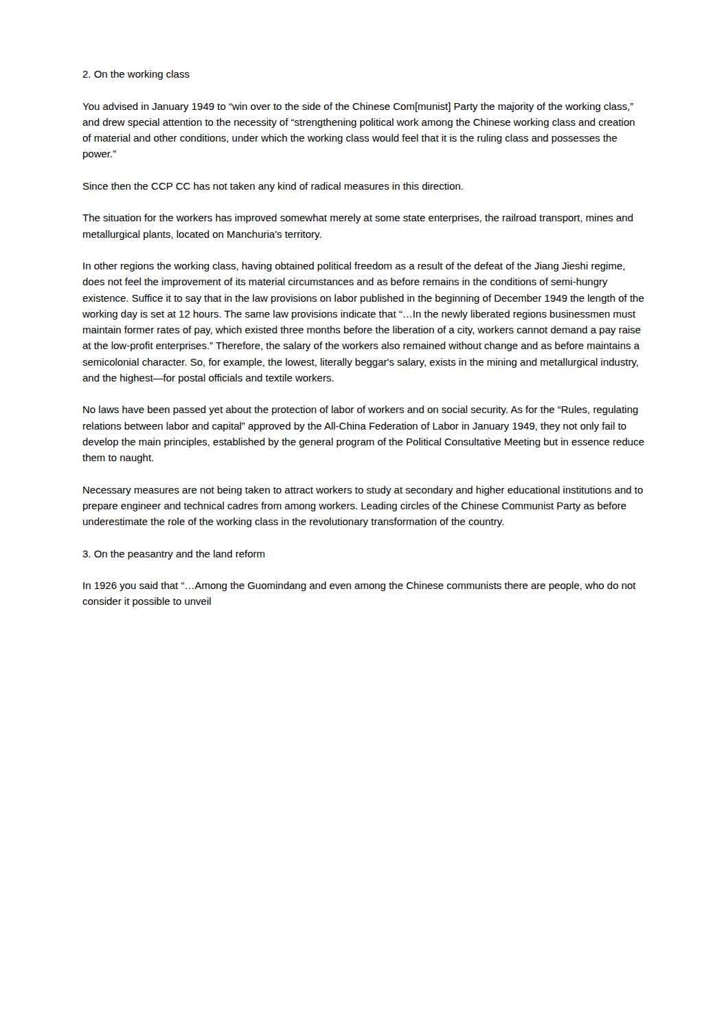2. On the working class
You advised in January 1949 to “win over to the side of the Chinese Com[munist] Party the majority of the working class,” and drew special attention to the necessity of “strengthening political work among the Chinese working class and creation of material and other conditions, under which the working class would feel that it is the ruling class and possesses the power.”
Since then the CCP CC has not taken any kind of radical measures in this direction.
The situation for the workers has improved somewhat merely at some state enterprises, the railroad transport, mines and metallurgical plants, located on Manchuria's territory.
In other regions the working class, having obtained political freedom as a result of the defeat of the Jiang Jieshi regime, does not feel the improvement of its material circumstances and as before remains in the conditions of semi-hungry existence. Suffice it to say that in the law provisions on labor published in the beginning of December 1949 the length of the working day is set at 12 hours. The same law provisions indicate that “…In the newly liberated regions businessmen must maintain former rates of pay, which existed three months before the liberation of a city, workers cannot demand a pay raise at the low-profit enterprises.” Therefore, the salary of the workers also remained without change and as before maintains a semicolonial character. So, for example, the lowest, literally beggar's salary, exists in the mining and metallurgical industry, and the highest—for postal officials and textile workers.
No laws have been passed yet about the protection of labor of workers and on social security. As for the “Rules, regulating relations between labor and capital” approved by the All-China Federation of Labor in January 1949, they not only fail to develop the main principles, established by the general program of the Political Consultative Meeting but in essence reduce them to naught.
Necessary measures are not being taken to attract workers to study at secondary and higher educational institutions and to prepare engineer and technical cadres from among workers. Leading circles of the Chinese Communist Party as before underestimate the role of the working class in the revolutionary transformation of the country.
3. On the peasantry and the land reform
In 1926 you said that “…Among the Guomindang and even among the Chinese communists there are people, who do not consider it possible to unveil